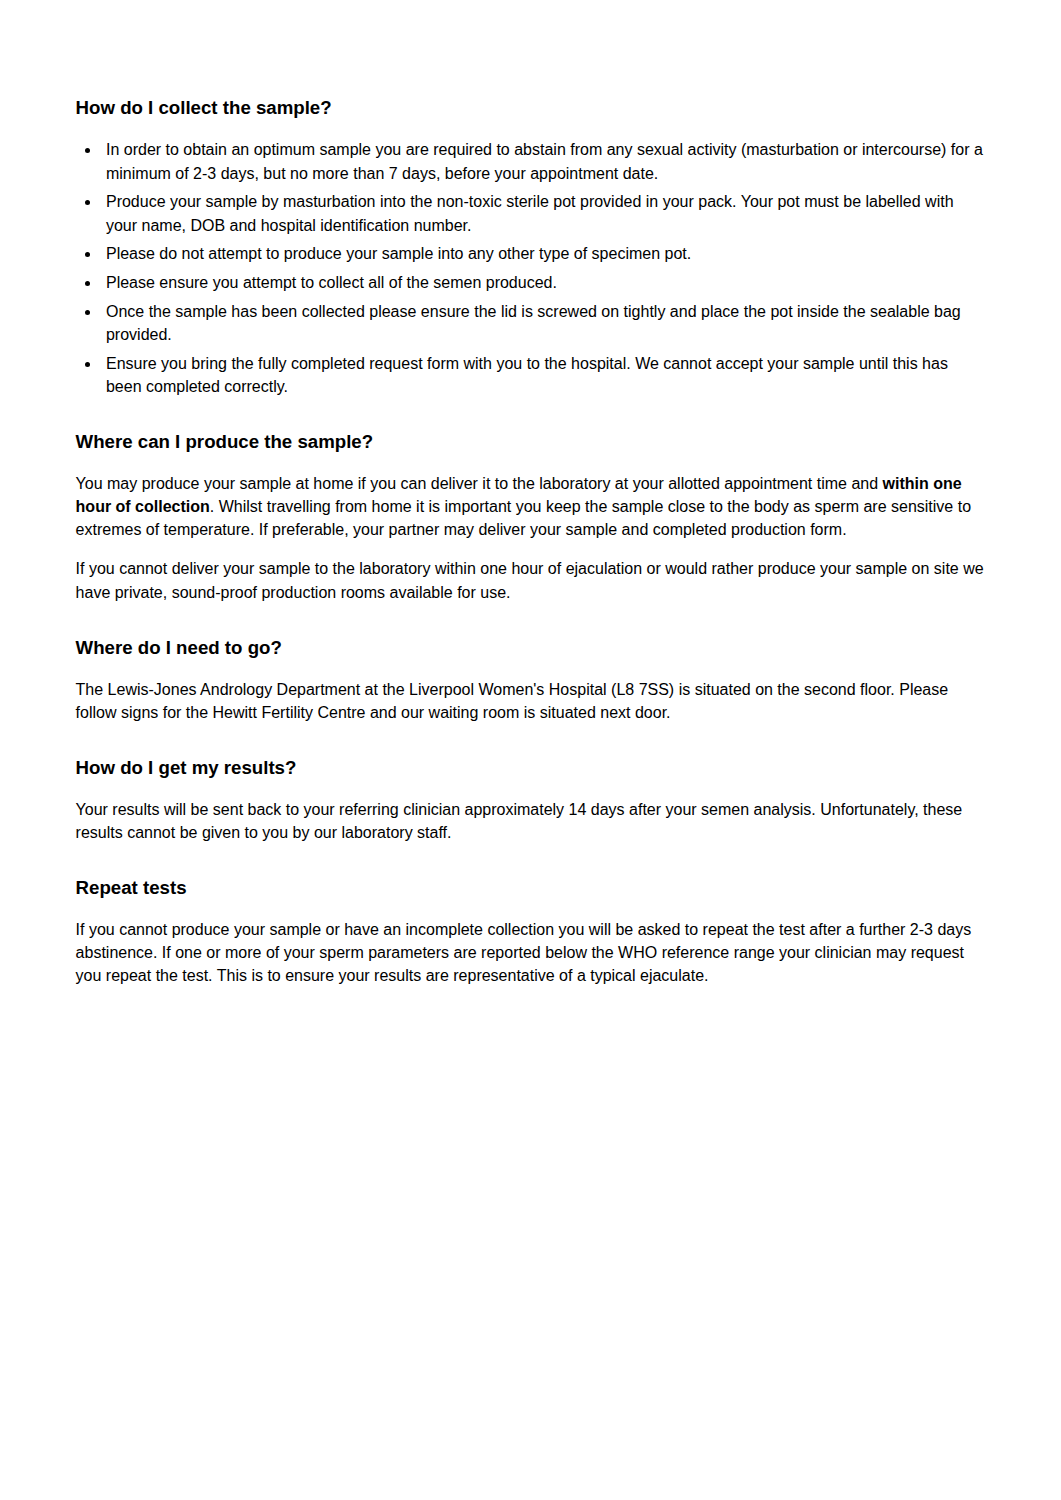How do I collect the sample?
In order to obtain an optimum sample you are required to abstain from any sexual activity (masturbation or intercourse) for a minimum of 2-3 days, but no more than 7 days, before your appointment date.
Produce your sample by masturbation into the non-toxic sterile pot provided in your pack. Your pot must be labelled with your name, DOB and hospital identification number.
Please do not attempt to produce your sample into any other type of specimen pot.
Please ensure you attempt to collect all of the semen produced.
Once the sample has been collected please ensure the lid is screwed on tightly and place the pot inside the sealable bag provided.
Ensure you bring the fully completed request form with you to the hospital. We cannot accept your sample until this has been completed correctly.
Where can I produce the sample?
You may produce your sample at home if you can deliver it to the laboratory at your allotted appointment time and within one hour of collection. Whilst travelling from home it is important you keep the sample close to the body as sperm are sensitive to extremes of temperature. If preferable, your partner may deliver your sample and completed production form.
If you cannot deliver your sample to the laboratory within one hour of ejaculation or would rather produce your sample on site we have private, sound-proof production rooms available for use.
Where do I need to go?
The Lewis-Jones Andrology Department at the Liverpool Women's Hospital (L8 7SS) is situated on the second floor. Please follow signs for the Hewitt Fertility Centre and our waiting room is situated next door.
How do I get my results?
Your results will be sent back to your referring clinician approximately 14 days after your semen analysis. Unfortunately, these results cannot be given to you by our laboratory staff.
Repeat tests
If you cannot produce your sample or have an incomplete collection you will be asked to repeat the test after a further 2-3 days abstinence. If one or more of your sperm parameters are reported below the WHO reference range your clinician may request you repeat the test. This is to ensure your results are representative of a typical ejaculate.